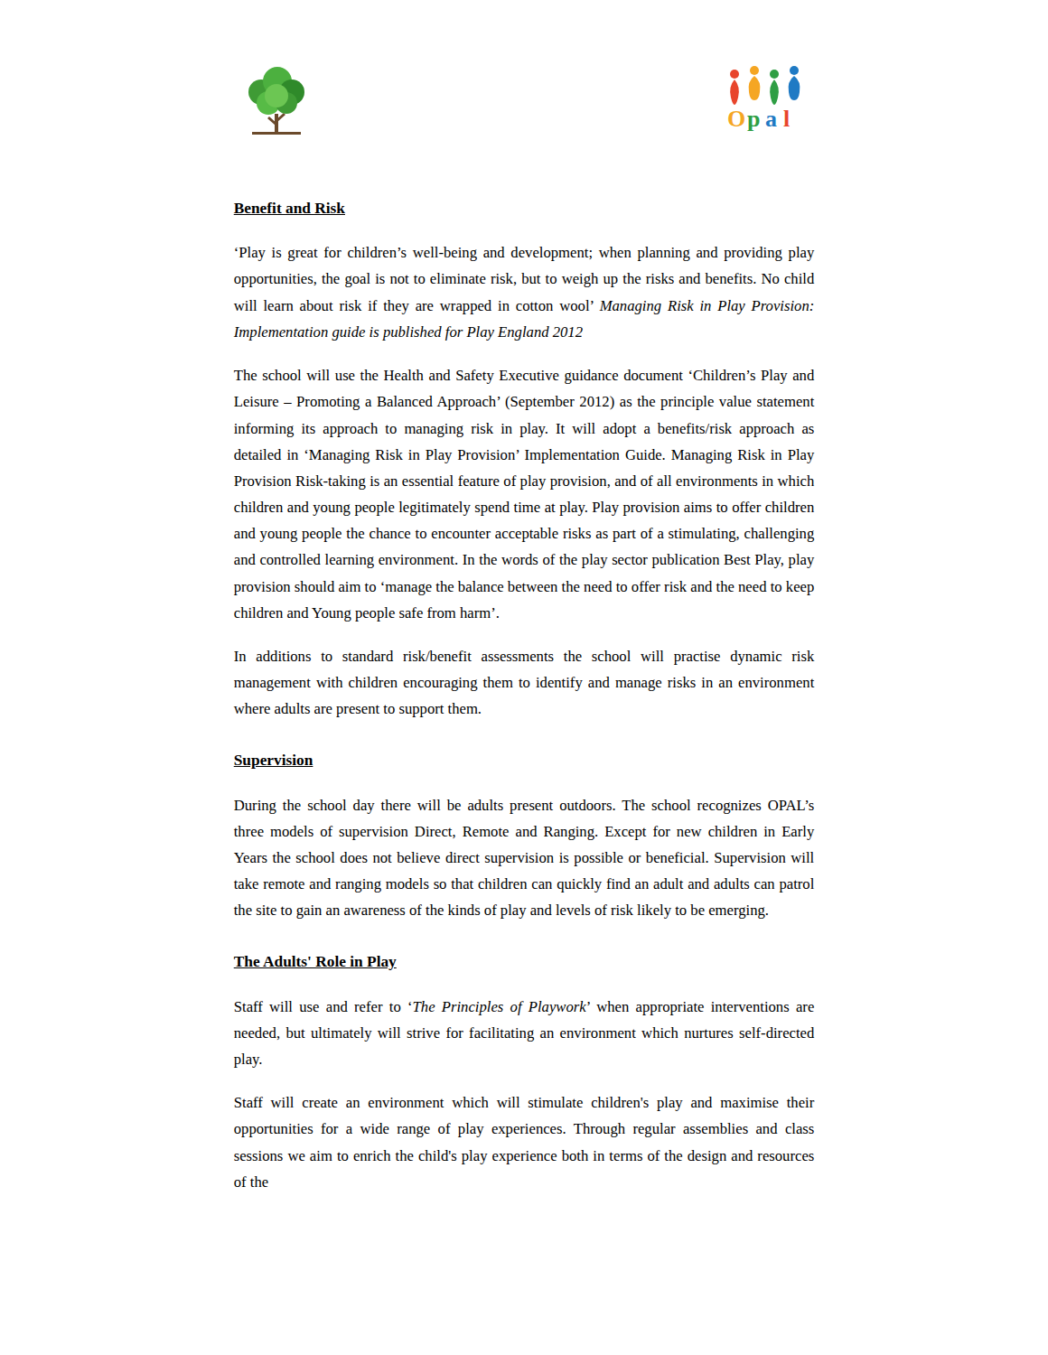O p a l
Benefit and Risk
‘Play is great for children’s well-being and development; when planning and providing play opportunities, the goal is not to eliminate risk, but to weigh up the risks and benefits. No child will learn about risk if they are wrapped in cotton wool’ Managing Risk in Play Provision: Implementation guide is published for Play England 2012
The school will use the Health and Safety Executive guidance document ‘Children’s Play and Leisure – Promoting a Balanced Approach’ (September 2012) as the principle value statement informing its approach to managing risk in play. It will adopt a benefits/risk approach as detailed in ‘Managing Risk in Play Provision’ Implementation Guide. Managing Risk in Play Provision Risk-taking is an essential feature of play provision, and of all environments in which children and young people legitimately spend time at play. Play provision aims to offer children and young people the chance to encounter acceptable risks as part of a stimulating, challenging and controlled learning environment. In the words of the play sector publication Best Play, play provision should aim to ‘manage the balance between the need to offer risk and the need to keep children and Young people safe from harm’.
In additions to standard risk/benefit assessments the school will practise dynamic risk management with children encouraging them to identify and manage risks in an environment where adults are present to support them.
Supervision
During the school day there will be adults present outdoors. The school recognizes OPAL’s three models of supervision Direct, Remote and Ranging. Except for new children in Early Years the school does not believe direct supervision is possible or beneficial. Supervision will take remote and ranging models so that children can quickly find an adult and adults can patrol the site to gain an awareness of the kinds of play and levels of risk likely to be emerging.
The Adults' Role in Play
Staff will use and refer to ‘The Principles of Playwork’ when appropriate interventions are needed, but ultimately will strive for facilitating an environment which nurtures self-directed play.
Staff will create an environment which will stimulate children's play and maximise their opportunities for a wide range of play experiences. Through regular assemblies and class sessions we aim to enrich the child's play experience both in terms of the design and resources of the